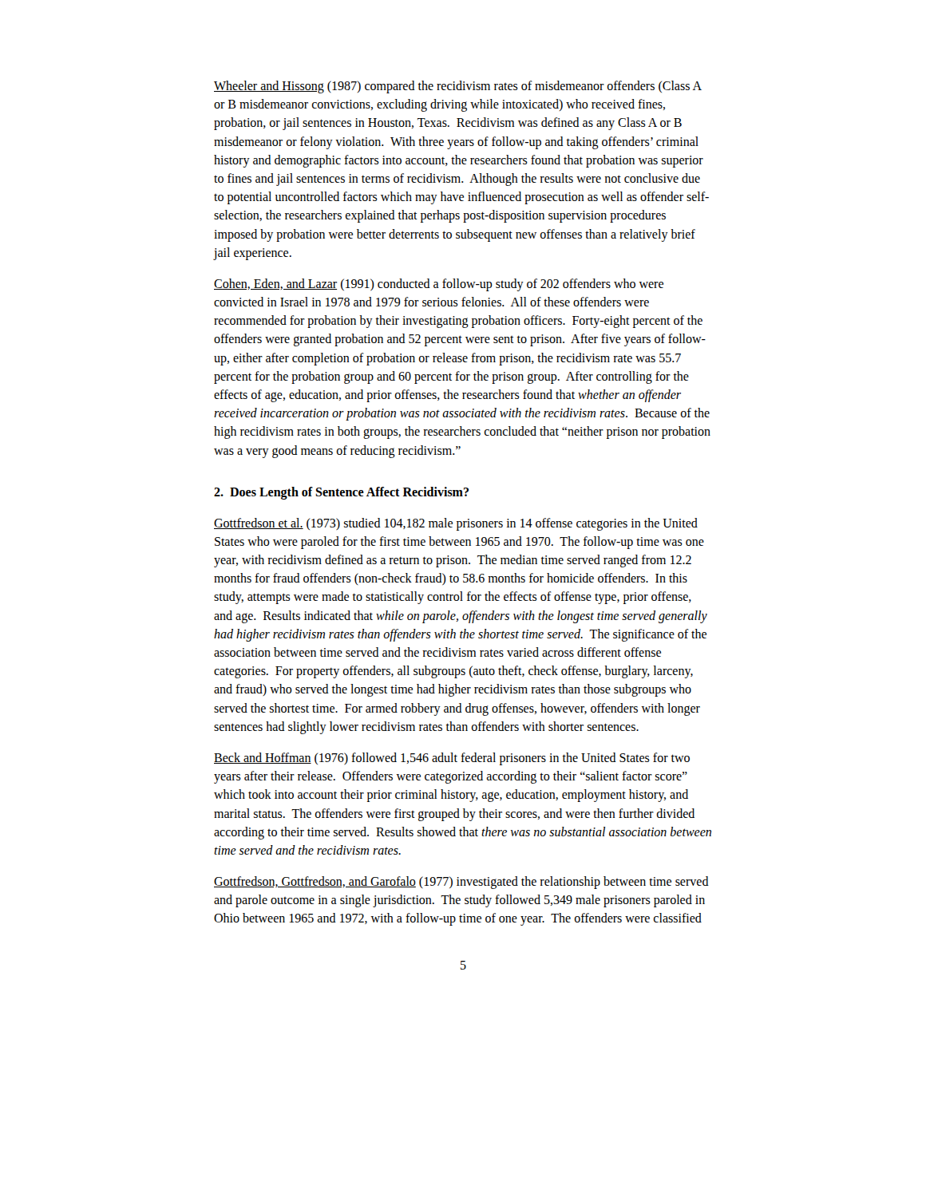Wheeler and Hissong (1987) compared the recidivism rates of misdemeanor offenders (Class A or B misdemeanor convictions, excluding driving while intoxicated) who received fines, probation, or jail sentences in Houston, Texas. Recidivism was defined as any Class A or B misdemeanor or felony violation. With three years of follow-up and taking offenders’ criminal history and demographic factors into account, the researchers found that probation was superior to fines and jail sentences in terms of recidivism. Although the results were not conclusive due to potential uncontrolled factors which may have influenced prosecution as well as offender self-selection, the researchers explained that perhaps post-disposition supervision procedures imposed by probation were better deterrents to subsequent new offenses than a relatively brief jail experience.
Cohen, Eden, and Lazar (1991) conducted a follow-up study of 202 offenders who were convicted in Israel in 1978 and 1979 for serious felonies. All of these offenders were recommended for probation by their investigating probation officers. Forty-eight percent of the offenders were granted probation and 52 percent were sent to prison. After five years of follow-up, either after completion of probation or release from prison, the recidivism rate was 55.7 percent for the probation group and 60 percent for the prison group. After controlling for the effects of age, education, and prior offenses, the researchers found that whether an offender received incarceration or probation was not associated with the recidivism rates. Because of the high recidivism rates in both groups, the researchers concluded that “neither prison nor probation was a very good means of reducing recidivism.”
2. Does Length of Sentence Affect Recidivism?
Gottfredson et al. (1973) studied 104,182 male prisoners in 14 offense categories in the United States who were paroled for the first time between 1965 and 1970. The follow-up time was one year, with recidivism defined as a return to prison. The median time served ranged from 12.2 months for fraud offenders (non-check fraud) to 58.6 months for homicide offenders. In this study, attempts were made to statistically control for the effects of offense type, prior offense, and age. Results indicated that while on parole, offenders with the longest time served generally had higher recidivism rates than offenders with the shortest time served. The significance of the association between time served and the recidivism rates varied across different offense categories. For property offenders, all subgroups (auto theft, check offense, burglary, larceny, and fraud) who served the longest time had higher recidivism rates than those subgroups who served the shortest time. For armed robbery and drug offenses, however, offenders with longer sentences had slightly lower recidivism rates than offenders with shorter sentences.
Beck and Hoffman (1976) followed 1,546 adult federal prisoners in the United States for two years after their release. Offenders were categorized according to their “salient factor score” which took into account their prior criminal history, age, education, employment history, and marital status. The offenders were first grouped by their scores, and were then further divided according to their time served. Results showed that there was no substantial association between time served and the recidivism rates.
Gottfredson, Gottfredson, and Garofalo (1977) investigated the relationship between time served and parole outcome in a single jurisdiction. The study followed 5,349 male prisoners paroled in Ohio between 1965 and 1972, with a follow-up time of one year. The offenders were classified
5